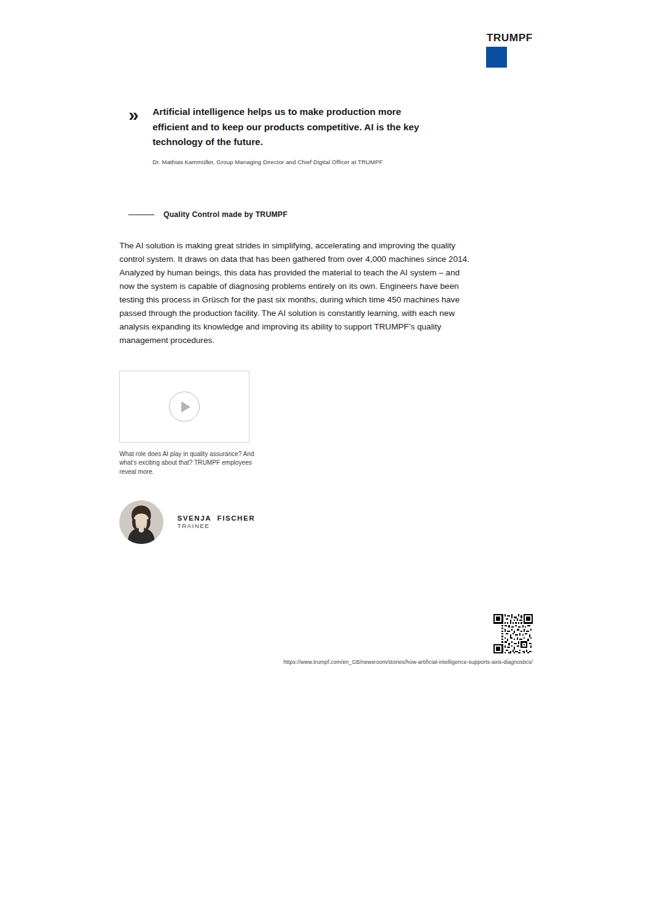TRUMPF
»
Artificial intelligence helps us to make production more efficient and to keep our products competitive. AI is the key technology of the future.
Dr. Mathias Kammüller, Group Managing Director and Chief Digital Officer at TRUMPF
Quality Control made by TRUMPF
The AI solution is making great strides in simplifying, accelerating and improving the quality control system. It draws on data that has been gathered from over 4,000 machines since 2014. Analyzed by human beings, this data has provided the material to teach the AI system – and now the system is capable of diagnosing problems entirely on its own. Engineers have been testing this process in Grüsch for the past six months, during which time 450 machines have passed through the production facility. The AI solution is constantly learning, with each new analysis expanding its knowledge and improving its ability to support TRUMPF’s quality management procedures.
What role does AI play in quality assurance? And what’s exciting about that? TRUMPF employees reveal more.
SVENJA FISCHER
TRAINEE
https://www.trumpf.com/en_GB/newsroom/stories/how-artificial-intelligence-supports-axis-diagnostics/